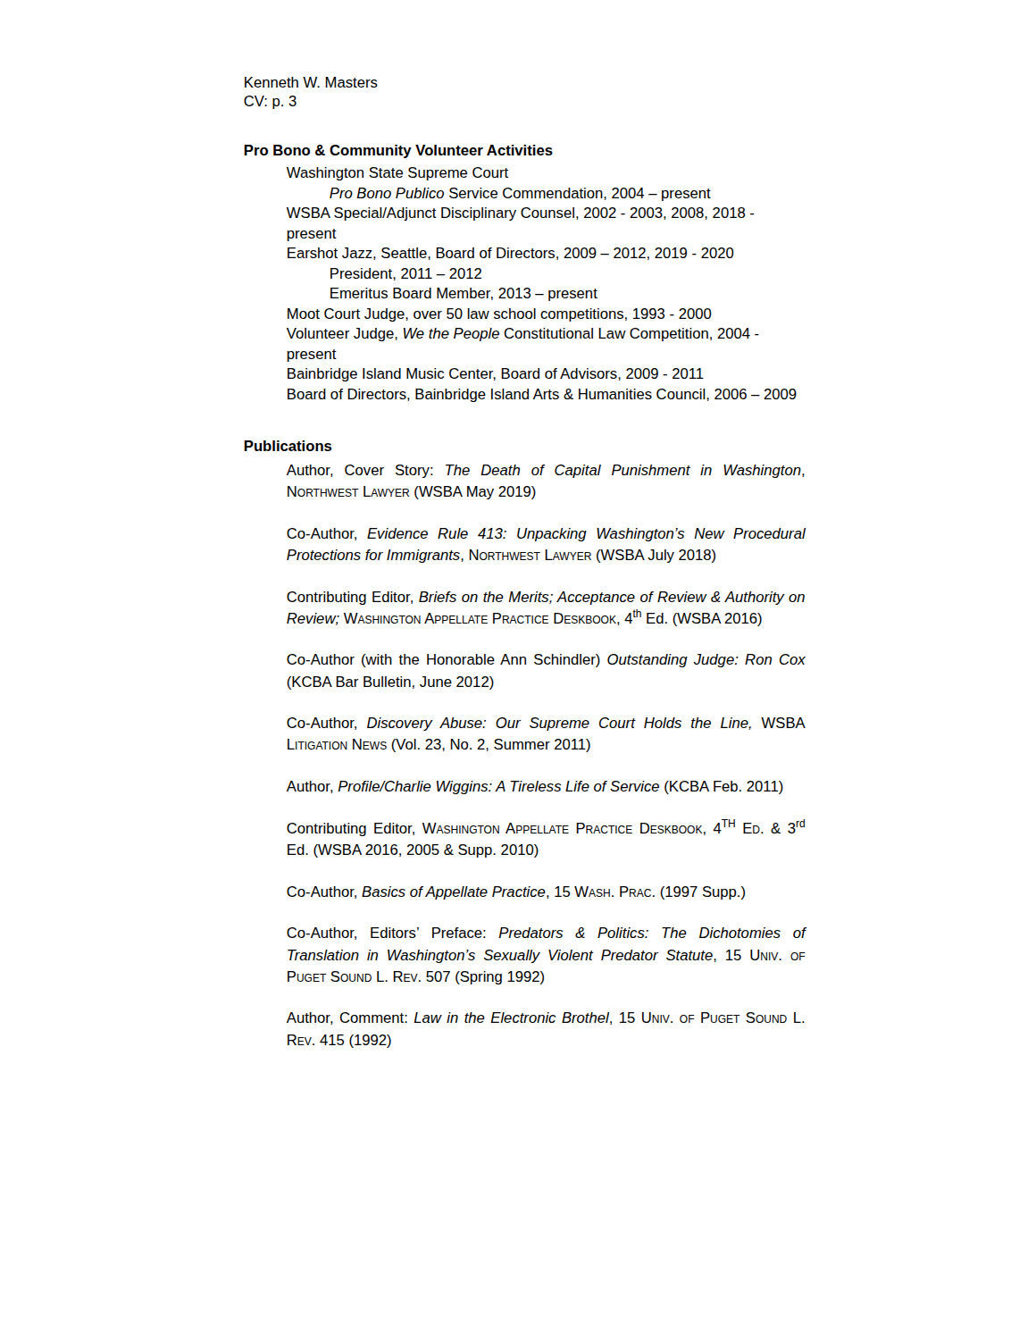Kenneth W. Masters
CV: p. 3
Pro Bono & Community Volunteer Activities
Washington State Supreme Court
Pro Bono Publico Service Commendation, 2004 – present
WSBA Special/Adjunct Disciplinary Counsel, 2002 - 2003, 2008, 2018 - present
Earshot Jazz, Seattle, Board of Directors, 2009 – 2012, 2019 - 2020
President, 2011 – 2012
Emeritus Board Member, 2013 – present
Moot Court Judge, over 50 law school competitions, 1993 - 2000
Volunteer Judge, We the People Constitutional Law Competition, 2004 - present
Bainbridge Island Music Center, Board of Advisors, 2009 - 2011
Board of Directors, Bainbridge Island Arts & Humanities Council, 2006 – 2009
Publications
Author, Cover Story: The Death of Capital Punishment in Washington, Northwest Lawyer (WSBA May 2019)
Co-Author, Evidence Rule 413: Unpacking Washington’s New Procedural Protections for Immigrants, Northwest Lawyer (WSBA July 2018)
Contributing Editor, Briefs on the Merits; Acceptance of Review & Authority on Review; Washington Appellate Practice Deskbook, 4th Ed. (WSBA 2016)
Co-Author (with the Honorable Ann Schindler) Outstanding Judge: Ron Cox (KCBA Bar Bulletin, June 2012)
Co-Author, Discovery Abuse: Our Supreme Court Holds the Line, WSBA Litigation News (Vol. 23, No. 2, Summer 2011)
Author, Profile/Charlie Wiggins: A Tireless Life of Service (KCBA Feb. 2011)
Contributing Editor, Washington Appellate Practice Deskbook, 4TH Ed. & 3rd Ed. (WSBA 2016, 2005 & Supp. 2010)
Co-Author, Basics of Appellate Practice, 15 Wash. Prac. (1997 Supp.)
Co-Author, Editors’ Preface: Predators & Politics: The Dichotomies of Translation in Washington’s Sexually Violent Predator Statute, 15 Univ. of Puget Sound L. Rev. 507 (Spring 1992)
Author, Comment: Law in the Electronic Brothel, 15 Univ. of Puget Sound L. Rev. 415 (1992)